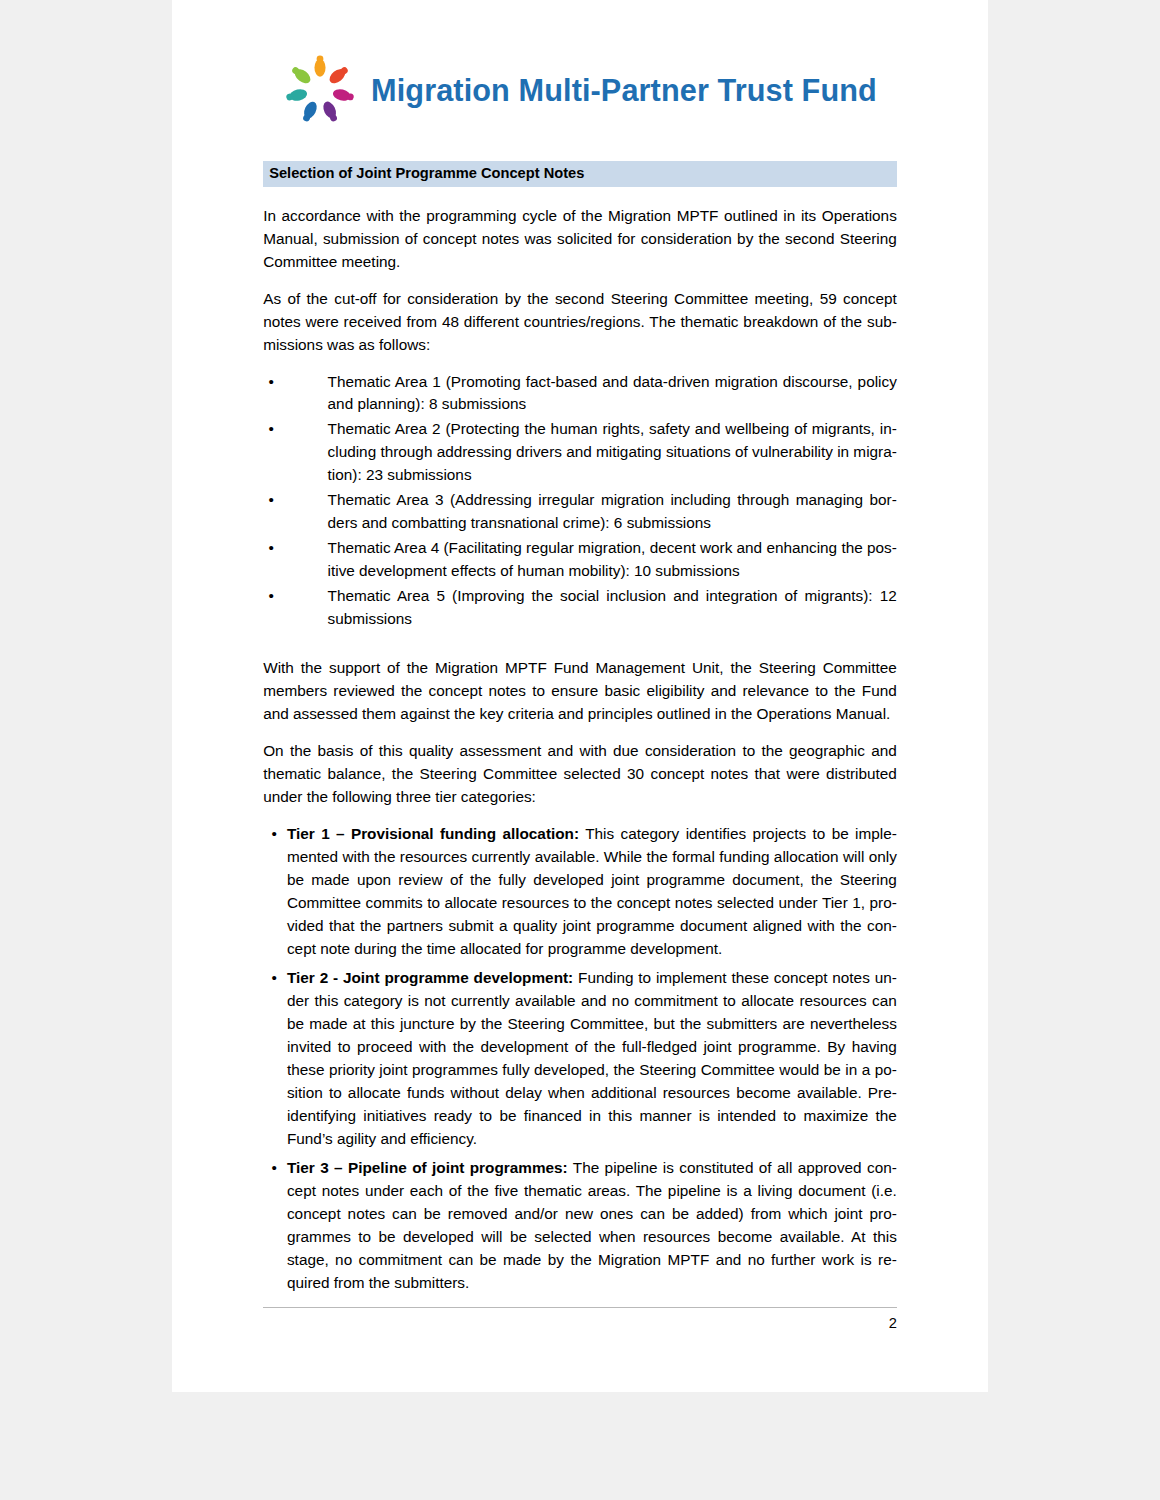Migration Multi-Partner Trust Fund
Selection of Joint Programme Concept Notes
In accordance with the programming cycle of the Migration MPTF outlined in its Operations Manual, submission of concept notes was solicited for consideration by the second Steering Committee meeting.
As of the cut-off for consideration by the second Steering Committee meeting, 59 concept notes were received from 48 different countries/regions. The thematic breakdown of the submissions was as follows:
• Thematic Area 1 (Promoting fact-based and data-driven migration discourse, policy and planning): 8 submissions
• Thematic Area 2 (Protecting the human rights, safety and wellbeing of migrants, including through addressing drivers and mitigating situations of vulnerability in migration): 23 submissions
• Thematic Area 3 (Addressing irregular migration including through managing borders and combatting transnational crime): 6 submissions
• Thematic Area 4 (Facilitating regular migration, decent work and enhancing the positive development effects of human mobility): 10 submissions
• Thematic Area 5 (Improving the social inclusion and integration of migrants): 12 submissions
With the support of the Migration MPTF Fund Management Unit, the Steering Committee members reviewed the concept notes to ensure basic eligibility and relevance to the Fund and assessed them against the key criteria and principles outlined in the Operations Manual.
On the basis of this quality assessment and with due consideration to the geographic and thematic balance, the Steering Committee selected 30 concept notes that were distributed under the following three tier categories:
• Tier 1 – Provisional funding allocation: This category identifies projects to be implemented with the resources currently available. While the formal funding allocation will only be made upon review of the fully developed joint programme document, the Steering Committee commits to allocate resources to the concept notes selected under Tier 1, provided that the partners submit a quality joint programme document aligned with the concept note during the time allocated for programme development.
• Tier 2 - Joint programme development: Funding to implement these concept notes under this category is not currently available and no commitment to allocate resources can be made at this juncture by the Steering Committee, but the submitters are nevertheless invited to proceed with the development of the full-fledged joint programme. By having these priority joint programmes fully developed, the Steering Committee would be in a position to allocate funds without delay when additional resources become available. Pre-identifying initiatives ready to be financed in this manner is intended to maximize the Fund’s agility and efficiency.
• Tier 3 – Pipeline of joint programmes: The pipeline is constituted of all approved concept notes under each of the five thematic areas. The pipeline is a living document (i.e. concept notes can be removed and/or new ones can be added) from which joint programmes to be developed will be selected when resources become available. At this stage, no commitment can be made by the Migration MPTF and no further work is required from the submitters.
2